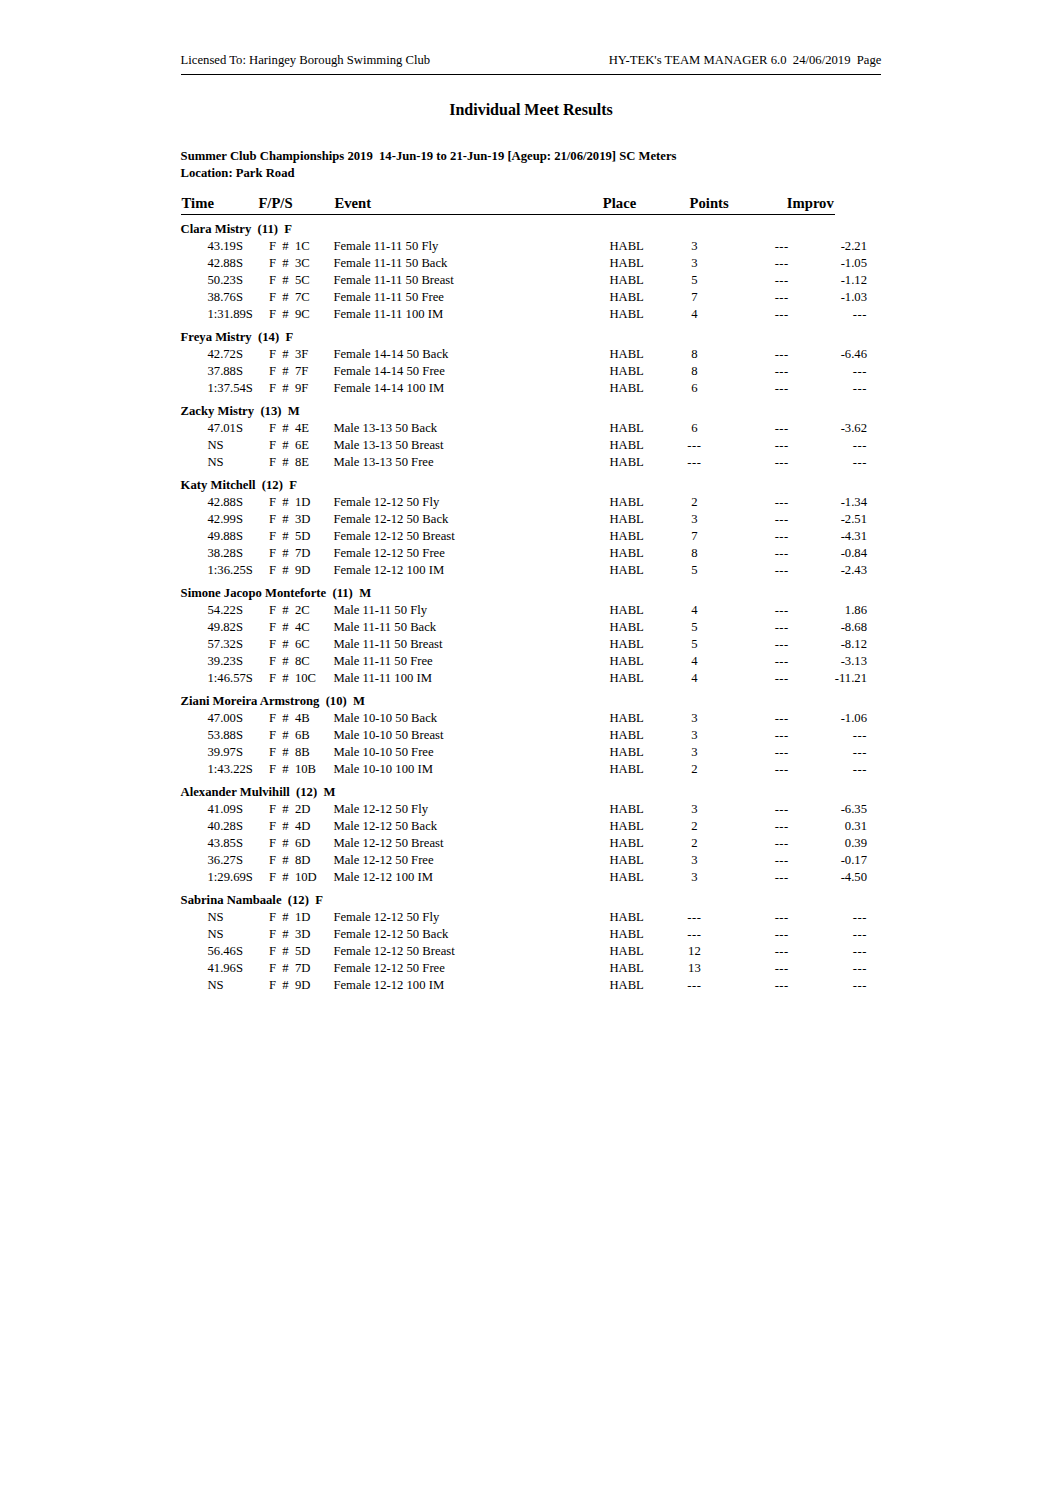Licensed To: Haringey Borough Swimming Club HY-TEK's TEAM MANAGER 6.0 24/06/2019 Page
Individual Meet Results
Summer Club Championships 2019 14-Jun-19 to 21-Jun-19 [Ageup: 21/06/2019] SC Meters
Location: Park Road
| Time | F/P/S | Event | Place | Points | Improv |
| --- | --- | --- | --- | --- | --- |
| Clara Mistry (11) F |
| 43.19S | F # 1C | Female 11-11 50 Fly | HABL | 3 | --- | -2.21 |
| 42.88S | F # 3C | Female 11-11 50 Back | HABL | 3 | --- | -1.05 |
| 50.23S | F # 5C | Female 11-11 50 Breast | HABL | 5 | --- | -1.12 |
| 38.76S | F # 7C | Female 11-11 50 Free | HABL | 7 | --- | -1.03 |
| 1:31.89S | F # 9C | Female 11-11 100 IM | HABL | 4 | --- | --- |
| Freya Mistry (14) F |
| 42.72S | F # 3F | Female 14-14 50 Back | HABL | 8 | --- | -6.46 |
| 37.88S | F # 7F | Female 14-14 50 Free | HABL | 8 | --- | --- |
| 1:37.54S | F # 9F | Female 14-14 100 IM | HABL | 6 | --- | --- |
| Zacky Mistry (13) M |
| 47.01S | F # 4E | Male 13-13 50 Back | HABL | 6 | --- | -3.62 |
| NS | F # 6E | Male 13-13 50 Breast | HABL | --- | --- | --- |
| NS | F # 8E | Male 13-13 50 Free | HABL | --- | --- | --- |
| Katy Mitchell (12) F |
| 42.88S | F # 1D | Female 12-12 50 Fly | HABL | 2 | --- | -1.34 |
| 42.99S | F # 3D | Female 12-12 50 Back | HABL | 3 | --- | -2.51 |
| 49.88S | F # 5D | Female 12-12 50 Breast | HABL | 7 | --- | -4.31 |
| 38.28S | F # 7D | Female 12-12 50 Free | HABL | 8 | --- | -0.84 |
| 1:36.25S | F # 9D | Female 12-12 100 IM | HABL | 5 | --- | -2.43 |
| Simone Jacopo Monteforte (11) M |
| 54.22S | F # 2C | Male 11-11 50 Fly | HABL | 4 | --- | 1.86 |
| 49.82S | F # 4C | Male 11-11 50 Back | HABL | 5 | --- | -8.68 |
| 57.32S | F # 6C | Male 11-11 50 Breast | HABL | 5 | --- | -8.12 |
| 39.23S | F # 8C | Male 11-11 50 Free | HABL | 4 | --- | -3.13 |
| 1:46.57S | F # 10C | Male 11-11 100 IM | HABL | 4 | --- | -11.21 |
| Ziani Moreira Armstrong (10) M |
| 47.00S | F # 4B | Male 10-10 50 Back | HABL | 3 | --- | -1.06 |
| 53.88S | F # 6B | Male 10-10 50 Breast | HABL | 3 | --- | --- |
| 39.97S | F # 8B | Male 10-10 50 Free | HABL | 3 | --- | --- |
| 1:43.22S | F # 10B | Male 10-10 100 IM | HABL | 2 | --- | --- |
| Alexander Mulvihill (12) M |
| 41.09S | F # 2D | Male 12-12 50 Fly | HABL | 3 | --- | -6.35 |
| 40.28S | F # 4D | Male 12-12 50 Back | HABL | 2 | --- | 0.31 |
| 43.85S | F # 6D | Male 12-12 50 Breast | HABL | 2 | --- | 0.39 |
| 36.27S | F # 8D | Male 12-12 50 Free | HABL | 3 | --- | -0.17 |
| 1:29.69S | F # 10D | Male 12-12 100 IM | HABL | 3 | --- | -4.50 |
| Sabrina Nambaale (12) F |
| NS | F # 1D | Female 12-12 50 Fly | HABL | --- | --- | --- |
| NS | F # 3D | Female 12-12 50 Back | HABL | --- | --- | --- |
| 56.46S | F # 5D | Female 12-12 50 Breast | HABL | 12 | --- | --- |
| 41.96S | F # 7D | Female 12-12 50 Free | HABL | 13 | --- | --- |
| NS | F # 9D | Female 12-12 100 IM | HABL | --- | --- | --- |